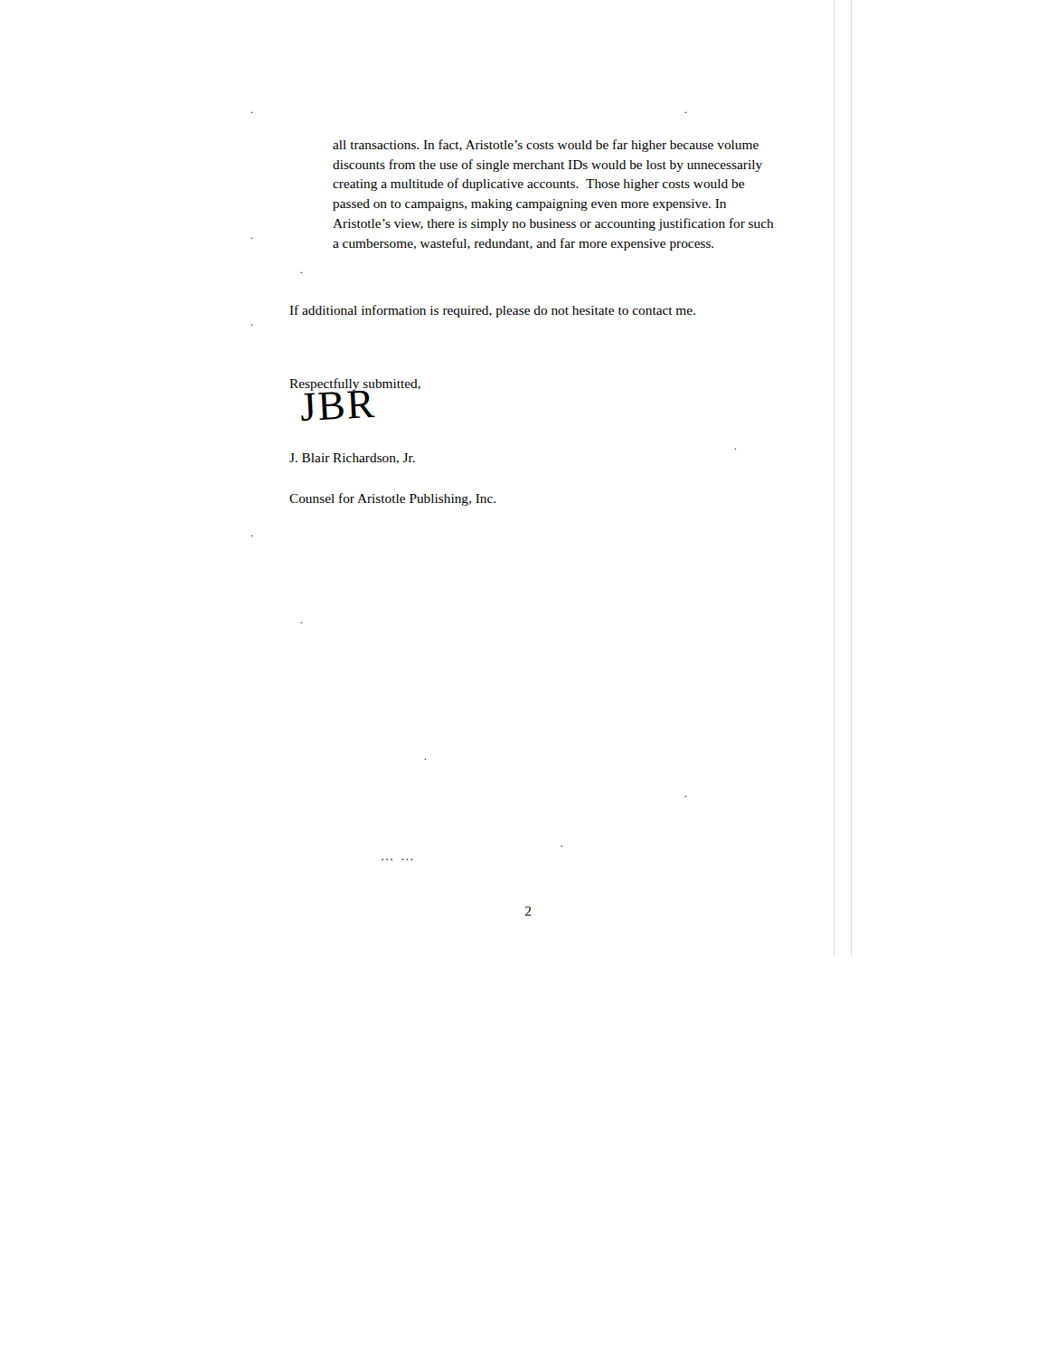. . . . . . . . . . .
all transactions. In fact, Aristotle’s costs would be far higher because volume discounts from the use of single merchant IDs would be lost by unnecessarily creating a multitude of duplicative accounts. Those higher costs would be passed on to campaigns, making campaigning even more expensive. In Aristotle’s view, there is simply no business or accounting justification for such a cumbersome, wasteful, redundant, and far more expensive process.
If additional information is required, please do not hesitate to contact me.
Respectfully submitted,
J B R
J. Blair Richardson, Jr.
Counsel for Aristotle Publishing, Inc.
… …
2